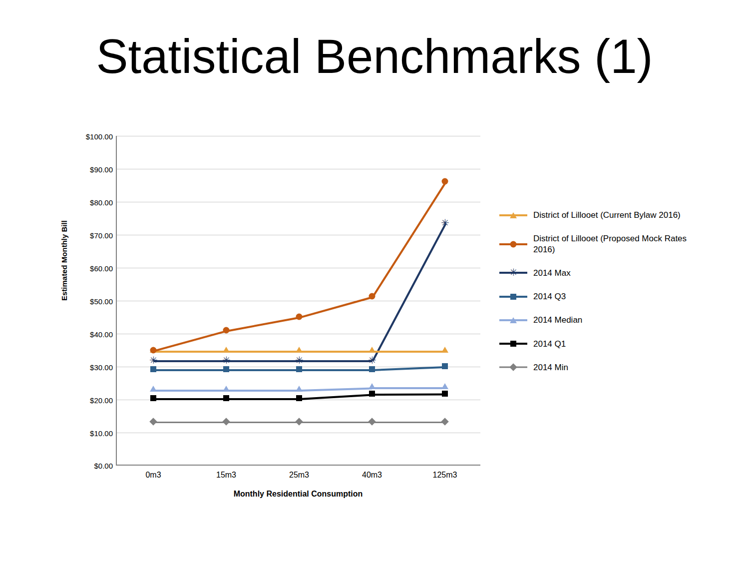Statistical Benchmarks (1)
Estimated Monthly Bill
$100.00
$90.00
$80.00
$70.00
$60.00
$50.00
$40.00
$30.00
$20.00
$10.00
$0.00
0m3
15m3
25m3
40m3
125m3
2014 Min: 13.35 flat => y = 660 - 88.11 = 571.9
✳
✳
✳
✳
✳
Monthly Residential Consumption
District of Lillooet (Current Bylaw 2016)
District of Lillooet (Proposed Mock Rates
2016)
✳
2014 Max
2014 Q3
2014 Median
2014 Q1
2014 Min